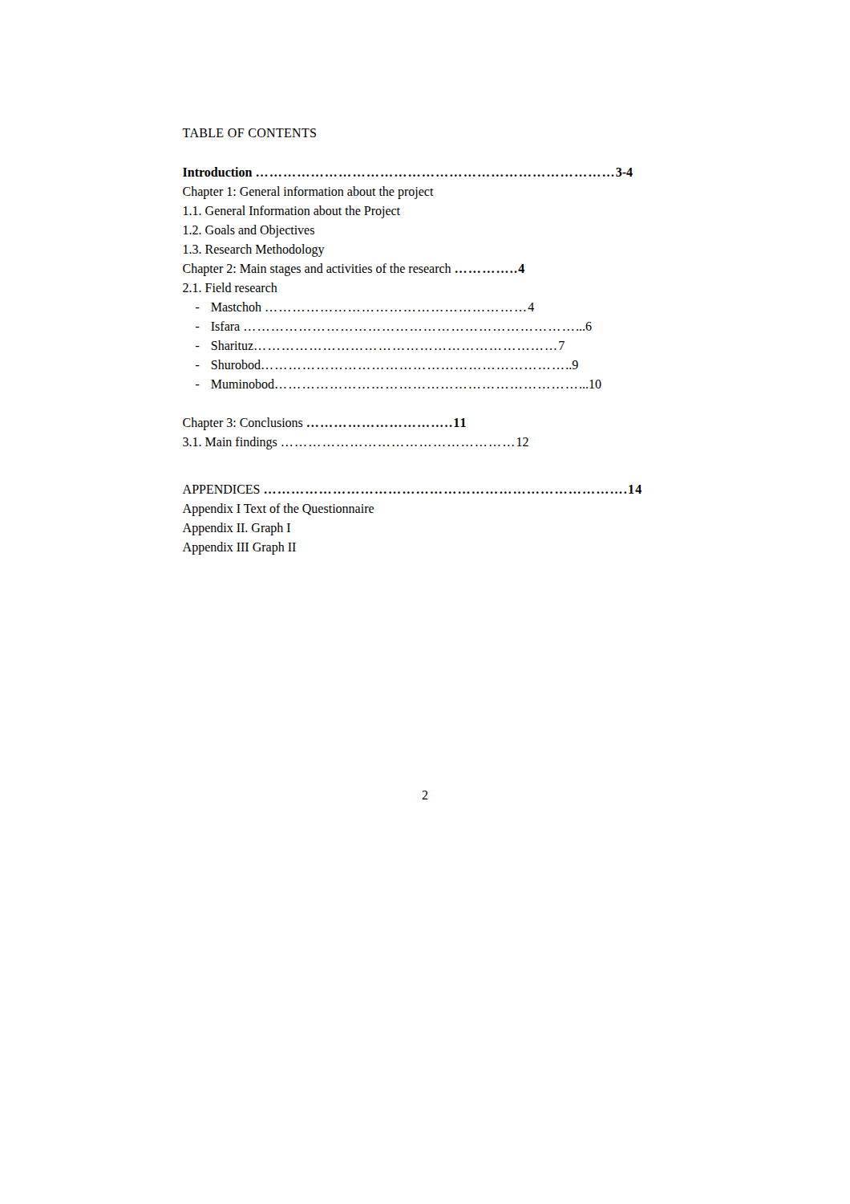TABLE OF CONTENTS
Introduction ……………………………………………………………………3-4
Chapter 1: General information about the project
1.1. General Information about the Project
1.2. Goals and Objectives
1.3. Research Methodology
Chapter 2: Main stages and activities of the research …………..4
2.1. Field research
Mastchoh …………………………………………………4
Isfara ………………………………………………………………...6
Sharituz…………………………………………………………7
Shurobod…………………………………………………………..9
Muminobod…………………………………………………………...10
Chapter 3: Conclusions …………………………..11
3.1. Main findings ……………………………………………12
APPENDICES …………………………………………………………………….14
Appendix I Text of the Questionnaire
Appendix II. Graph I
Appendix III Graph II
2